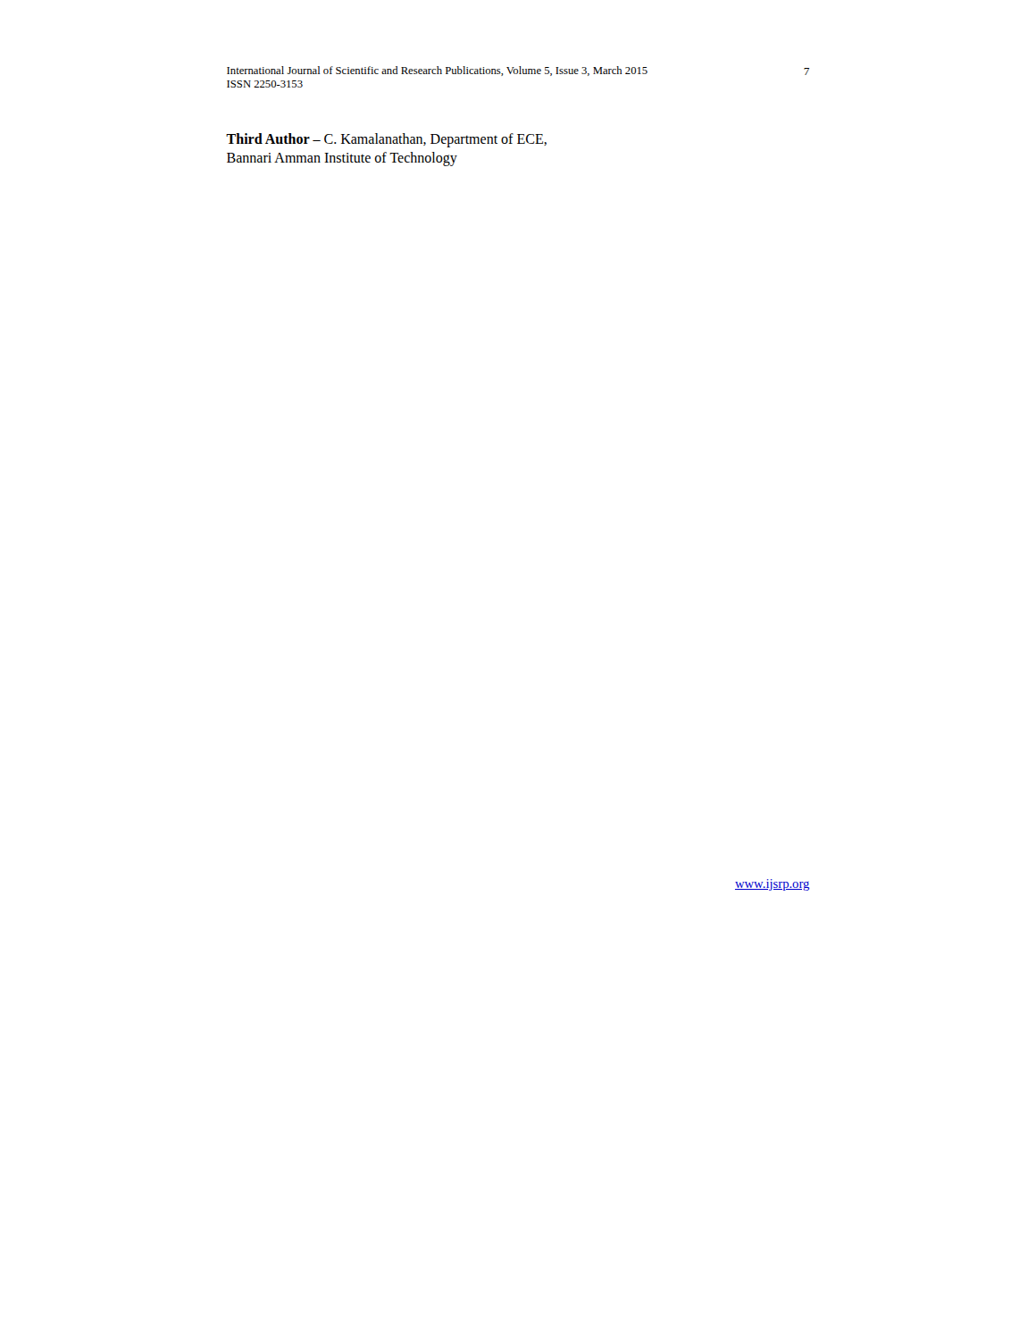International Journal of Scientific and Research Publications, Volume 5, Issue 3, March 2015
ISSN 2250-3153
7
Third Author – C. Kamalanathan, Department of ECE, Bannari Amman Institute of Technology
www.ijsrp.org